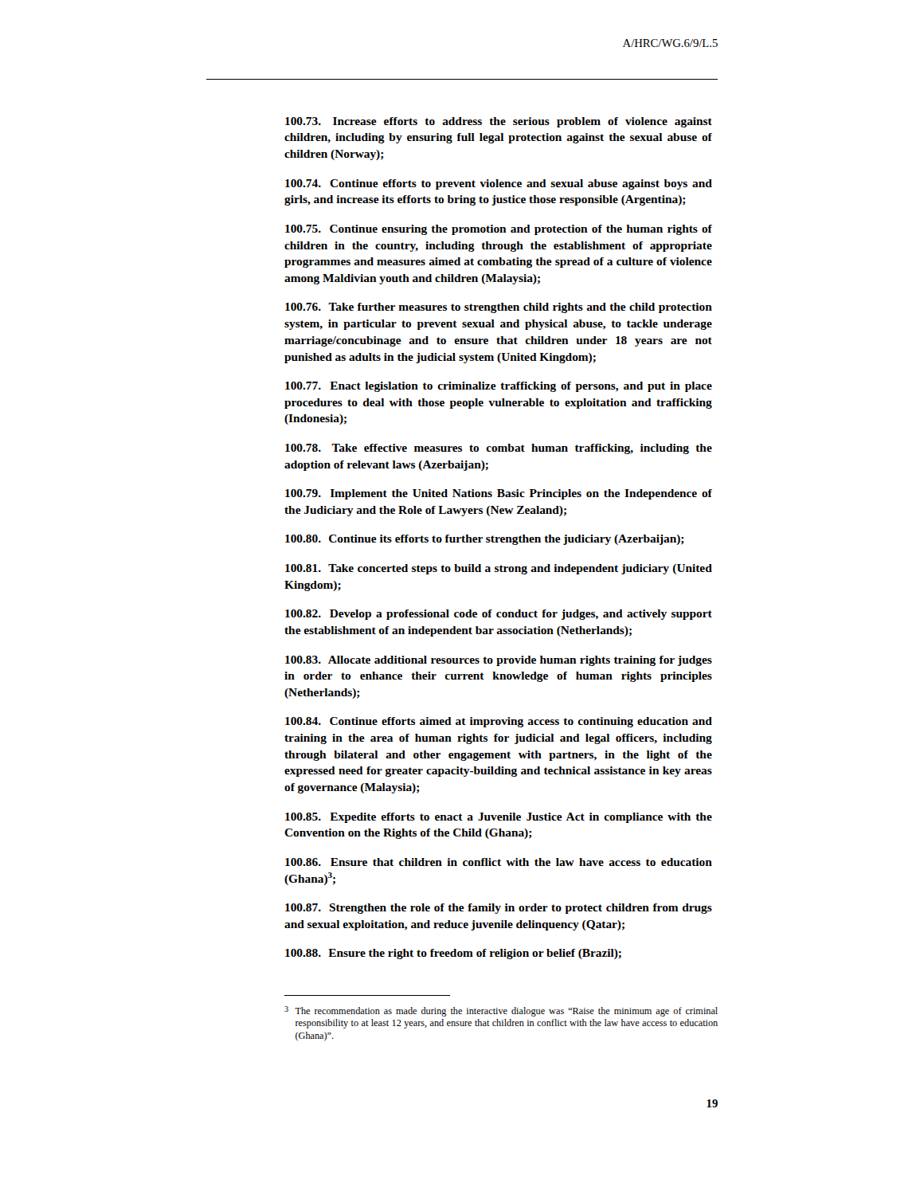A/HRC/WG.6/9/L.5
100.73. Increase efforts to address the serious problem of violence against children, including by ensuring full legal protection against the sexual abuse of children (Norway);
100.74. Continue efforts to prevent violence and sexual abuse against boys and girls, and increase its efforts to bring to justice those responsible (Argentina);
100.75. Continue ensuring the promotion and protection of the human rights of children in the country, including through the establishment of appropriate programmes and measures aimed at combating the spread of a culture of violence among Maldivian youth and children (Malaysia);
100.76. Take further measures to strengthen child rights and the child protection system, in particular to prevent sexual and physical abuse, to tackle underage marriage/concubinage and to ensure that children under 18 years are not punished as adults in the judicial system (United Kingdom);
100.77. Enact legislation to criminalize trafficking of persons, and put in place procedures to deal with those people vulnerable to exploitation and trafficking (Indonesia);
100.78. Take effective measures to combat human trafficking, including the adoption of relevant laws (Azerbaijan);
100.79. Implement the United Nations Basic Principles on the Independence of the Judiciary and the Role of Lawyers (New Zealand);
100.80. Continue its efforts to further strengthen the judiciary (Azerbaijan);
100.81. Take concerted steps to build a strong and independent judiciary (United Kingdom);
100.82. Develop a professional code of conduct for judges, and actively support the establishment of an independent bar association (Netherlands);
100.83. Allocate additional resources to provide human rights training for judges in order to enhance their current knowledge of human rights principles (Netherlands);
100.84. Continue efforts aimed at improving access to continuing education and training in the area of human rights for judicial and legal officers, including through bilateral and other engagement with partners, in the light of the expressed need for greater capacity-building and technical assistance in key areas of governance (Malaysia);
100.85. Expedite efforts to enact a Juvenile Justice Act in compliance with the Convention on the Rights of the Child (Ghana);
100.86. Ensure that children in conflict with the law have access to education (Ghana)3;
100.87. Strengthen the role of the family in order to protect children from drugs and sexual exploitation, and reduce juvenile delinquency (Qatar);
100.88. Ensure the right to freedom of religion or belief (Brazil);
3 The recommendation as made during the interactive dialogue was “Raise the minimum age of criminal responsibility to at least 12 years, and ensure that children in conflict with the law have access to education (Ghana)”.
19